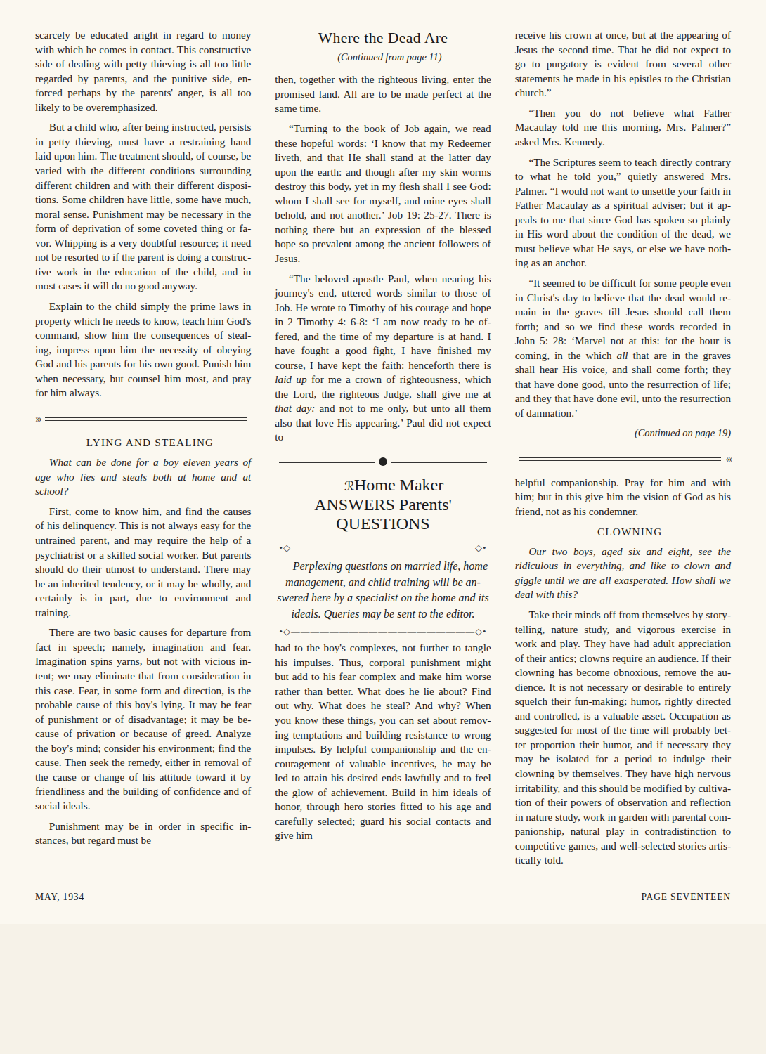scarcely be educated aright in regard to money with which he comes in contact. This constructive side of dealing with petty thieving is all too little regarded by parents, and the punitive side, enforced perhaps by the parents' anger, is all too likely to be overemphasized.
But a child who, after being instructed, persists in petty thieving, must have a restraining hand laid upon him. The treatment should, of course, be varied with the different conditions surrounding different children and with their different dispositions. Some children have little, some have much, moral sense. Punishment may be necessary in the form of deprivation of some coveted thing or favor. Whipping is a very doubtful resource; it need not be resorted to if the parent is doing a constructive work in the education of the child, and in most cases it will do no good anyway.
Explain to the child simply the prime laws in property which he needs to know, teach him God's command, show him the consequences of stealing, impress upon him the necessity of obeying God and his parents for his own good. Punish him when necessary, but counsel him most, and pray for him always.
›››
LYING AND STEALING
What can be done for a boy eleven years of age who lies and steals both at home and at school?
First, come to know him, and find the causes of his delinquency. This is not always easy for the untrained parent, and may require the help of a psychiatrist or a skilled social worker. But parents should do their utmost to understand. There may be an inherited tendency, or it may be wholly, and certainly is in part, due to environment and training.
There are two basic causes for departure from fact in speech; namely, imagination and fear. Imagination spins yarns, but not with vicious intent; we may eliminate that from consideration in this case. Fear, in some form and direction, is the probable cause of this boy's lying. It may be fear of punishment or of disadvantage; it may be because of privation or because of greed. Analyze the boy's mind; consider his environment; find the cause. Then seek the remedy, either in removal of the cause or change of his attitude toward it by friendliness and the building of confidence and of social ideals.
Punishment may be in order in specific instances, but regard must be
Where the Dead Are
(Continued from page 11)
then, together with the righteous living, enter the promised land. All are to be made perfect at the same time.
“Turning to the book of Job again, we read these hopeful words: ‘I know that my Redeemer liveth, and that He shall stand at the latter day upon the earth: and though after my skin worms destroy this body, yet in my flesh shall I see God: whom I shall see for myself, and mine eyes shall behold, and not another.’ Job 19: 25-27. There is nothing there but an expression of the blessed hope so prevalent among the ancient followers of Jesus.
“The beloved apostle Paul, when nearing his journey's end, uttered words similar to those of Job. He wrote to Timothy of his courage and hope in 2 Timothy 4: 6-8: ‘I am now ready to be offered, and the time of my departure is at hand. I have fought a good fight, I have finished my course, I have kept the faith: henceforth there is laid up for me a crown of righteousness, which the Lord, the righteous Judge, shall give me at that day: and not to me only, but unto all them also that love His appearing.’ Paul did not expect to
ℛHome Maker
ANSWERS Parents'
QUESTIONS
•◇———————————————————◇•
Perplexing questions on married life, home management, and child training will be answered here by a specialist on the home and its ideals. Queries may be sent to the editor.
•◇———————————————————◇•
had to the boy's complexes, not further to tangle his impulses. Thus, corporal punishment might but add to his fear complex and make him worse rather than better. What does he lie about? Find out why. What does he steal? And why? When you know these things, you can set about removing temptations and building resistance to wrong impulses. By helpful companionship and the encouragement of valuable incentives, he may be led to attain his desired ends lawfully and to feel the glow of achievement. Build in him ideals of honor, through hero stories fitted to his age and carefully selected; guard his social contacts and give him
receive his crown at once, but at the appearing of Jesus the second time. That he did not expect to go to purgatory is evident from several other statements he made in his epistles to the Christian church.”
“Then you do not believe what Father Macaulay told me this morning, Mrs. Palmer?” asked Mrs. Kennedy.
“The Scriptures seem to teach directly contrary to what he told you,” quietly answered Mrs. Palmer. “I would not want to unsettle your faith in Father Macaulay as a spiritual adviser; but it appeals to me that since God has spoken so plainly in His word about the condition of the dead, we must believe what He says, or else we have nothing as an anchor.
“It seemed to be difficult for some people even in Christ's day to believe that the dead would remain in the graves till Jesus should call them forth; and so we find these words recorded in John 5: 28: ‘Marvel not at this: for the hour is coming, in the which all that are in the graves shall hear His voice, and shall come forth; they that have done good, unto the resurrection of life; and they that have done evil, unto the resurrection of damnation.’
(Continued on page 19)
‹‹‹
helpful companionship. Pray for him and with him; but in this give him the vision of God as his friend, not as his condemner.
CLOWNING
Our two boys, aged six and eight, see the ridiculous in everything, and like to clown and giggle until we are all exasperated. How shall we deal with this?
Take their minds off from themselves by story-telling, nature study, and vigorous exercise in work and play. They have had adult appreciation of their antics; clowns require an audience. If their clowning has become obnoxious, remove the audience. It is not necessary or desirable to entirely squelch their fun-making; humor, rightly directed and controlled, is a valuable asset. Occupation as suggested for most of the time will probably better proportion their humor, and if necessary they may be isolated for a period to indulge their clowning by themselves. They have high nervous irritability, and this should be modified by cultivation of their powers of observation and reflection in nature study, work in garden with parental companionship, natural play in contradistinction to competitive games, and well-selected stories artistically told.
MAY, 1934 PAGE SEVENTEEN